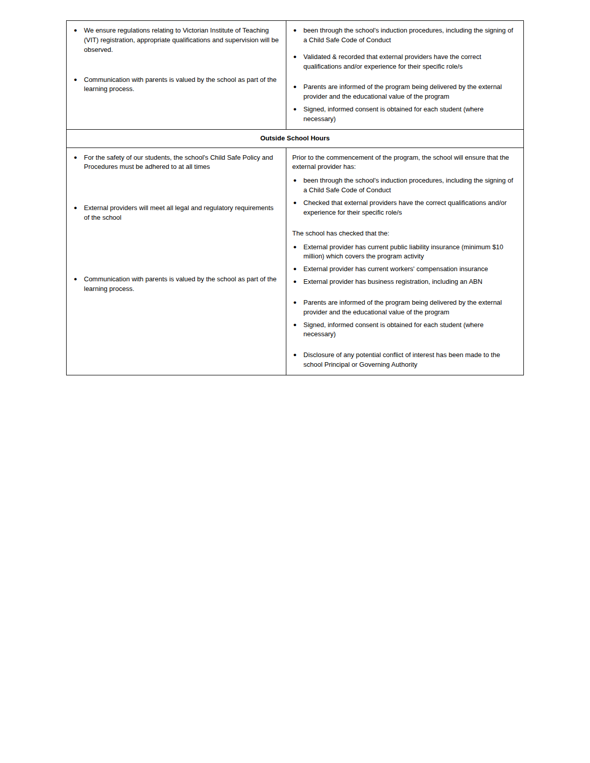| We ensure regulations relating to Victorian Institute of Teaching (VIT) registration, appropriate qualifications and supervision will be observed. Communication with parents is valued by the school as part of the learning process. | been through the school's induction procedures, including the signing of a Child Safe Code of Conduct Validated & recorded that external providers have the correct qualifications and/or experience for their specific role/s Parents are informed of the program being delivered by the external provider and the educational value of the program Signed, informed consent is obtained for each student (where necessary) |
| Outside School Hours |
| For the safety of our students, the school's Child Safe Policy and Procedures must be adhered to at all times External providers will meet all legal and regulatory requirements of the school Communication with parents is valued by the school as part of the learning process. | Prior to the commencement of the program, the school will ensure that the external provider has: been through the school's induction procedures, including the signing of a Child Safe Code of Conduct Checked that external providers have the correct qualifications and/or experience for their specific role/s The school has checked that the: External provider has current public liability insurance (minimum $10 million) which covers the program activity External provider has current workers' compensation insurance External provider has business registration, including an ABN Parents are informed of the program being delivered by the external provider and the educational value of the program Signed, informed consent is obtained for each student (where necessary) Disclosure of any potential conflict of interest has been made to the school Principal or Governing Authority |